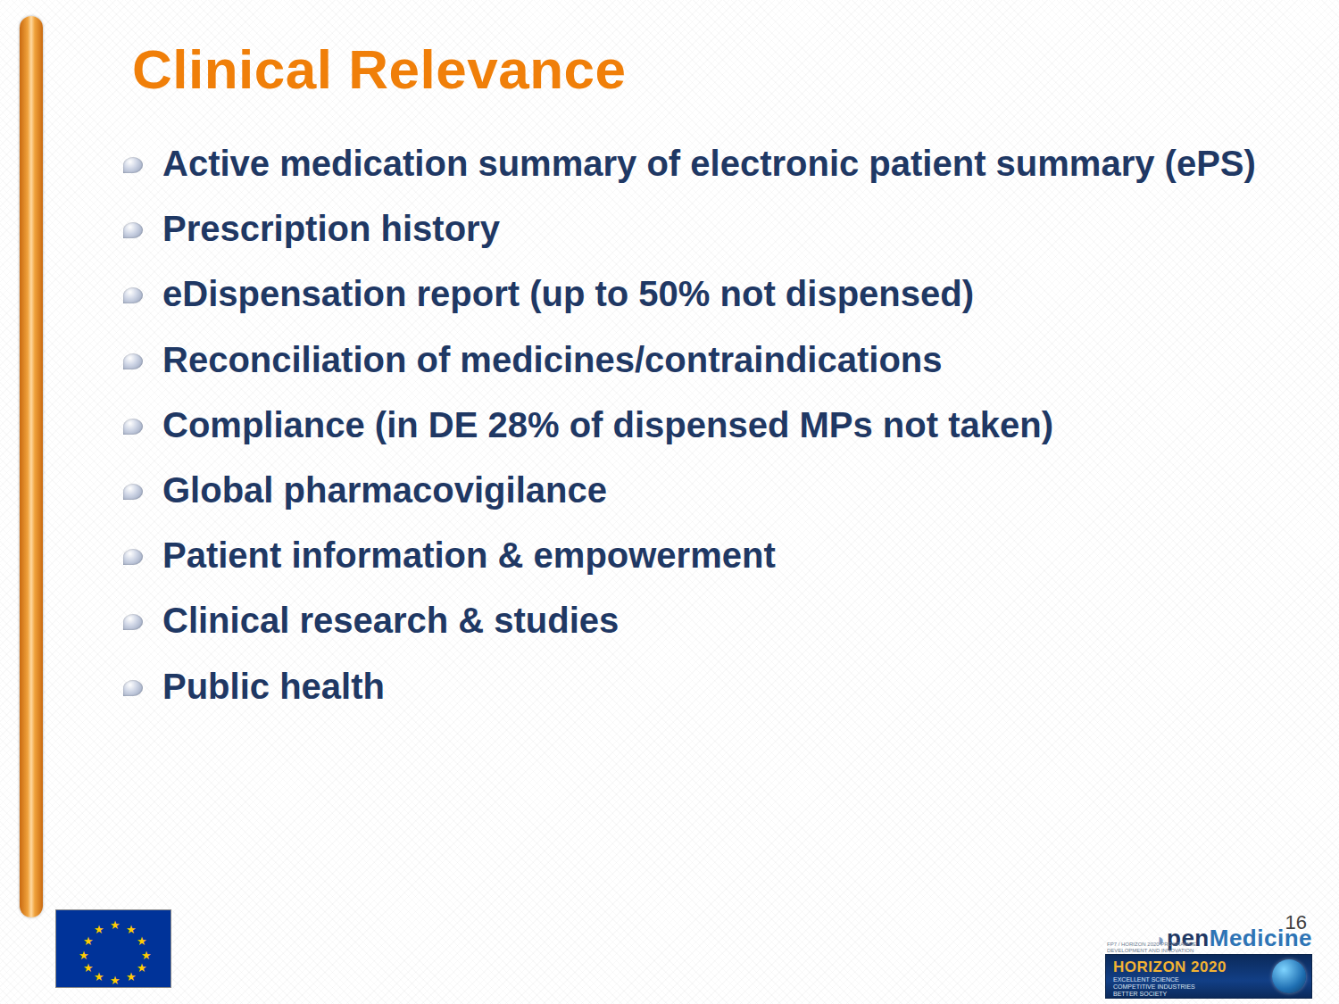Clinical Relevance
Active medication summary of electronic patient summary (ePS)
Prescription history
eDispensation report (up to 50% not dispensed)
Reconciliation of medicines/contraindications
Compliance (in DE 28% of dispensed MPs not taken)
Global pharmacovigilance
Patient information & empowerment
Clinical research & studies
Public health
16
★ ★ ★ ★ ★ ★ ★ ★ ★ ★ ★ ★
◗penMedicine
FP7 / Horizon 2020 Programme
Development and Innovation
HORIZON 2020
Excellent Science
Competitive Industries
Better Society